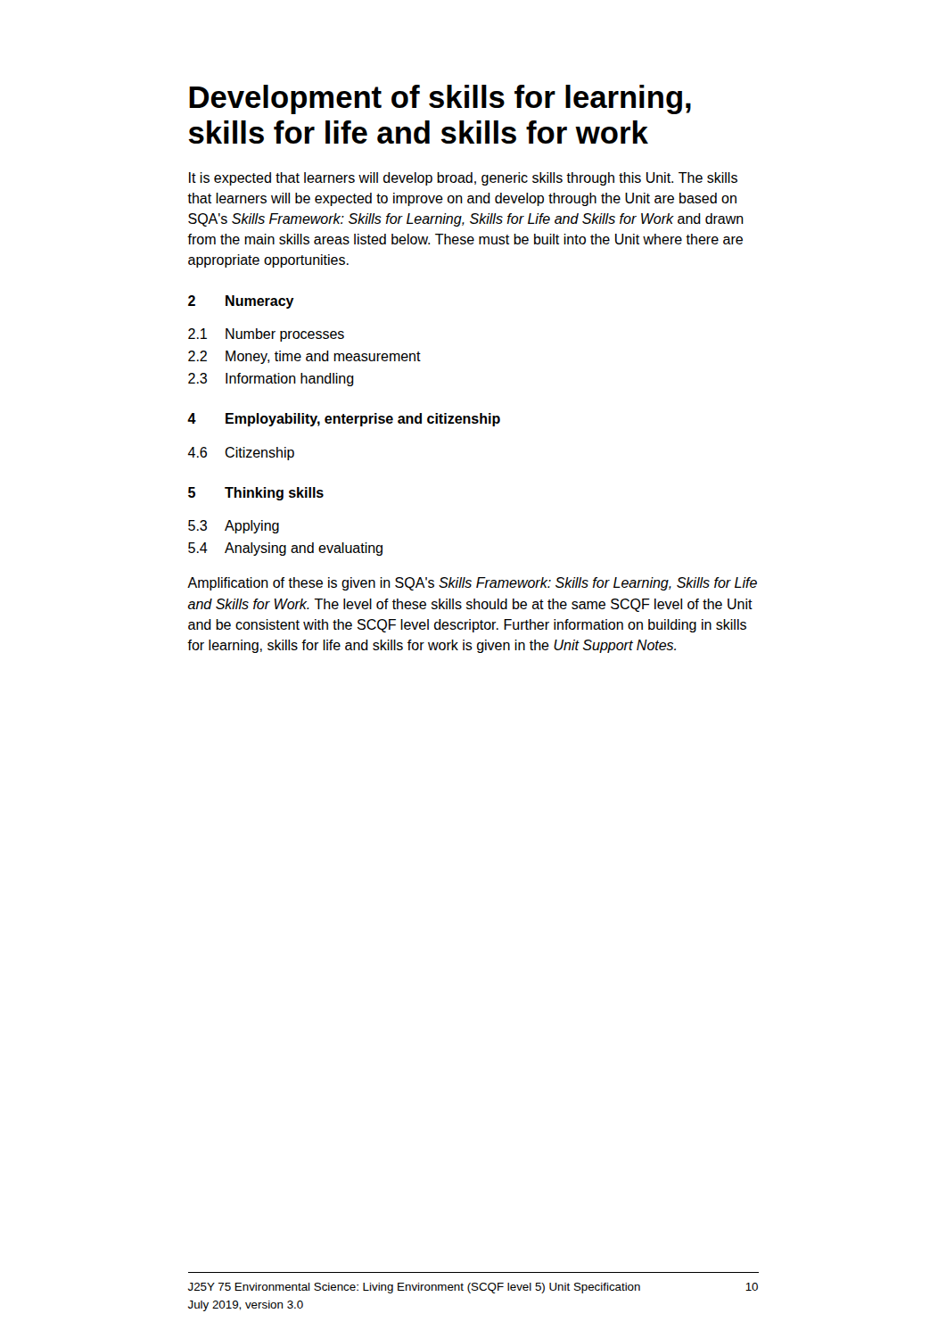Development of skills for learning, skills for life and skills for work
It is expected that learners will develop broad, generic skills through this Unit. The skills that learners will be expected to improve on and develop through the Unit are based on SQA's Skills Framework: Skills for Learning, Skills for Life and Skills for Work and drawn from the main skills areas listed below. These must be built into the Unit where there are appropriate opportunities.
2 Numeracy
2.1 Number processes
2.2 Money, time and measurement
2.3 Information handling
4 Employability, enterprise and citizenship
4.6 Citizenship
5 Thinking skills
5.3 Applying
5.4 Analysing and evaluating
Amplification of these is given in SQA's Skills Framework: Skills for Learning, Skills for Life and Skills for Work. The level of these skills should be at the same SCQF level of the Unit and be consistent with the SCQF level descriptor. Further information on building in skills for learning, skills for life and skills for work is given in the Unit Support Notes.
| J25Y 75 Environmental Science: Living Environment (SCQF level 5) Unit Specification July 2019, version 3.0 | 10 |